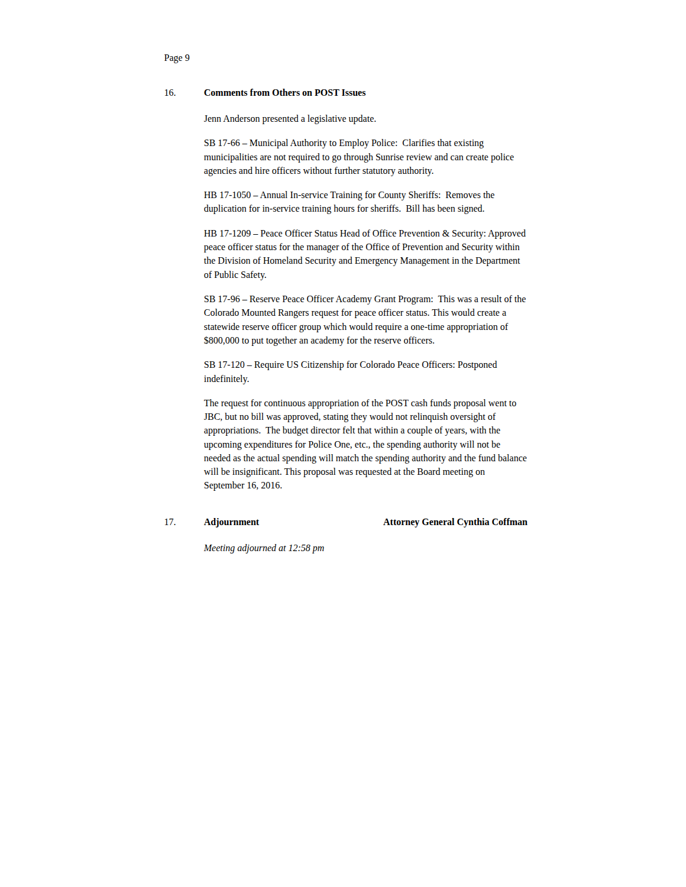Page 9
16.
Comments from Others on POST Issues
Jenn Anderson presented a legislative update.
SB 17-66 – Municipal Authority to Employ Police: Clarifies that existing municipalities are not required to go through Sunrise review and can create police agencies and hire officers without further statutory authority.
HB 17-1050 – Annual In-service Training for County Sheriffs: Removes the duplication for in-service training hours for sheriffs. Bill has been signed.
HB 17-1209 – Peace Officer Status Head of Office Prevention & Security: Approved peace officer status for the manager of the Office of Prevention and Security within the Division of Homeland Security and Emergency Management in the Department of Public Safety.
SB 17-96 – Reserve Peace Officer Academy Grant Program: This was a result of the Colorado Mounted Rangers request for peace officer status. This would create a statewide reserve officer group which would require a one-time appropriation of $800,000 to put together an academy for the reserve officers.
SB 17-120 – Require US Citizenship for Colorado Peace Officers: Postponed indefinitely.
The request for continuous appropriation of the POST cash funds proposal went to JBC, but no bill was approved, stating they would not relinquish oversight of appropriations. The budget director felt that within a couple of years, with the upcoming expenditures for Police One, etc., the spending authority will not be needed as the actual spending will match the spending authority and the fund balance will be insignificant. This proposal was requested at the Board meeting on September 16, 2016.
17.
Adjournment
Attorney General Cynthia Coffman
Meeting adjourned at 12:58 pm